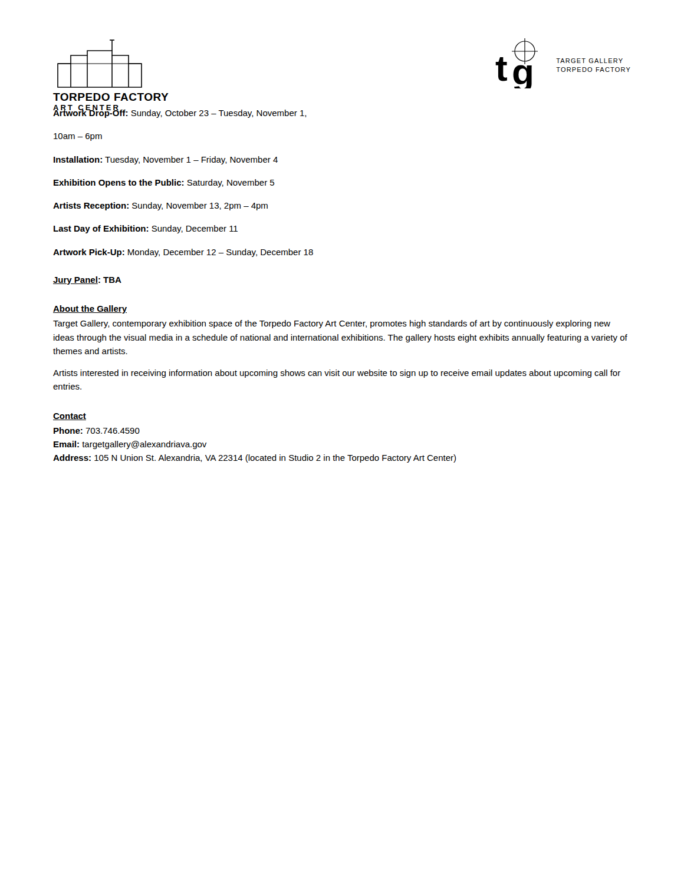TORPEDO FACTORY
ART CENTER
| t g | TARGET GALLERY TORPEDO FACTORY |
Artwork Drop-Off: Sunday, October 23 – Tuesday, November 1,
10am – 6pm
Installation: Tuesday, November 1 – Friday, November 4
Exhibition Opens to the Public: Saturday, November 5
Artists Reception: Sunday, November 13, 2pm – 4pm
Last Day of Exhibition: Sunday, December 11
Artwork Pick-Up: Monday, December 12 – Sunday, December 18
Jury Panel: TBA
About the Gallery
Target Gallery, contemporary exhibition space of the Torpedo Factory Art Center, promotes high standards of art by continuously exploring new ideas through the visual media in a schedule of national and international exhibitions. The gallery hosts eight exhibits annually featuring a variety of themes and artists.
Artists interested in receiving information about upcoming shows can visit our website to sign up to receive email updates about upcoming call for entries.
Contact
Phone: 703.746.4590
Email: targetgallery@alexandriava.gov
Address: 105 N Union St. Alexandria, VA 22314 (located in Studio 2 in the Torpedo Factory Art Center)